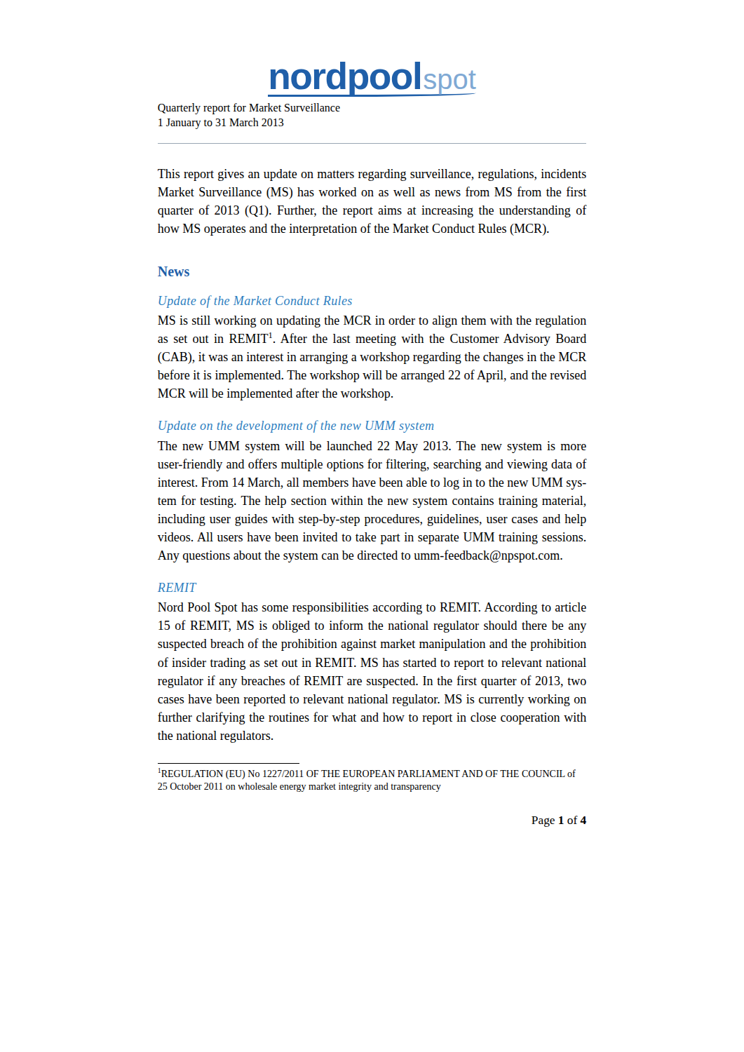nordpool spot
Quarterly report for Market Surveillance
1 January to 31 March 2013
This report gives an update on matters regarding surveillance, regulations, incidents Market Surveillance (MS) has worked on as well as news from MS from the first quarter of 2013 (Q1). Further, the report aims at increasing the understanding of how MS operates and the interpretation of the Market Conduct Rules (MCR).
News
Update of the Market Conduct Rules
MS is still working on updating the MCR in order to align them with the regulation as set out in REMIT1. After the last meeting with the Customer Advisory Board (CAB), it was an interest in arranging a workshop regarding the changes in the MCR before it is implemented. The workshop will be arranged 22 of April, and the revised MCR will be implemented after the workshop.
Update on the development of the new UMM system
The new UMM system will be launched 22 May 2013. The new system is more user-friendly and offers multiple options for filtering, searching and viewing data of interest. From 14 March, all members have been able to log in to the new UMM system for testing. The help section within the new system contains training material, including user guides with step-by-step procedures, guidelines, user cases and help videos. All users have been invited to take part in separate UMM training sessions. Any questions about the system can be directed to umm-feedback@npspot.com.
REMIT
Nord Pool Spot has some responsibilities according to REMIT. According to article 15 of REMIT, MS is obliged to inform the national regulator should there be any suspected breach of the prohibition against market manipulation and the prohibition of insider trading as set out in REMIT. MS has started to report to relevant national regulator if any breaches of REMIT are suspected. In the first quarter of 2013, two cases have been reported to relevant national regulator. MS is currently working on further clarifying the routines for what and how to report in close cooperation with the national regulators.
1REGULATION (EU) No 1227/2011 OF THE EUROPEAN PARLIAMENT AND OF THE COUNCIL of 25 October 2011 on wholesale energy market integrity and transparency
Page 1 of 4